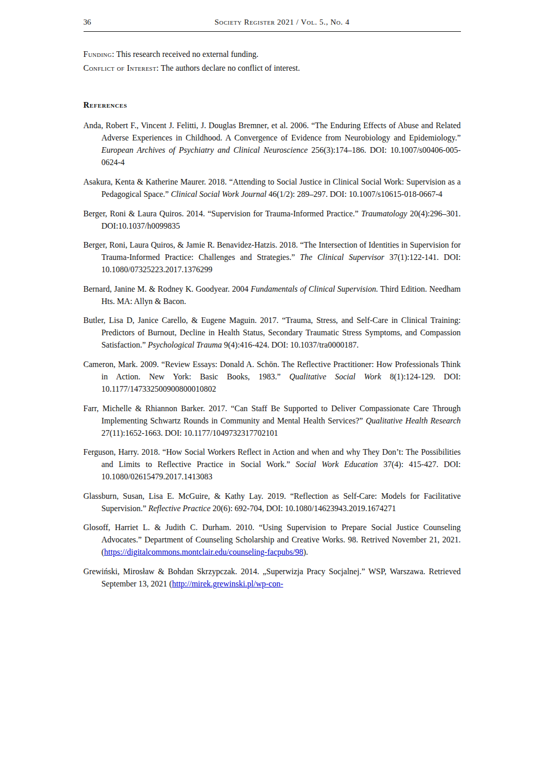36 Society Register 2021 / Vol. 5., No. 4
Funding: This research received no external funding.
Conflict of Interest: The authors declare no conflict of interest.
References
Anda, Robert F., Vincent J. Felitti, J. Douglas Bremner, et al. 2006. “The Enduring Effects of Abuse and Related Adverse Experiences in Childhood. A Convergence of Evidence from Neurobiology and Epidemiology.” European Archives of Psychiatry and Clinical Neuroscience 256(3):174–186. DOI: 10.1007/s00406-005-0624-4
Asakura, Kenta & Katherine Maurer. 2018. “Attending to Social Justice in Clinical Social Work: Supervision as a Pedagogical Space.” Clinical Social Work Journal 46(1/2): 289–297. DOI: 10.1007/s10615-018-0667-4
Berger, Roni & Laura Quiros. 2014. “Supervision for Trauma-Informed Practice.” Traumatology 20(4):296–301. DOI:10.1037/h0099835
Berger, Roni, Laura Quiros, & Jamie R. Benavidez-Hatzis. 2018. “The Intersection of Identities in Supervision for Trauma-Informed Practice: Challenges and Strategies.” The Clinical Supervisor 37(1):122-141. DOI: 10.1080/07325223.2017.1376299
Bernard, Janine M. & Rodney K. Goodyear. 2004 Fundamentals of Clinical Supervision. Third Edition. Needham Hts. MA: Allyn & Bacon.
Butler, Lisa D, Janice Carello, & Eugene Maguin. 2017. “Trauma, Stress, and Self-Care in Clinical Training: Predictors of Burnout, Decline in Health Status, Secondary Traumatic Stress Symptoms, and Compassion Satisfaction.” Psychological Trauma 9(4):416-424. DOI: 10.1037/tra0000187.
Cameron, Mark. 2009. “Review Essays: Donald A. Schön. The Reflective Practitioner: How Professionals Think in Action. New York: Basic Books, 1983.” Qualitative Social Work 8(1):124-129. DOI: 10.1177/147332500900800010802
Farr, Michelle & Rhiannon Barker. 2017. “Can Staff Be Supported to Deliver Compassionate Care Through Implementing Schwartz Rounds in Community and Mental Health Services?” Qualitative Health Research 27(11):1652-1663. DOI: 10.1177/1049732317702101
Ferguson, Harry. 2018. “How Social Workers Reflect in Action and when and why They Don’t: The Possibilities and Limits to Reflective Practice in Social Work.” Social Work Education 37(4): 415-427. DOI: 10.1080/02615479.2017.1413083
Glassburn, Susan, Lisa E. McGuire, & Kathy Lay. 2019. “Reflection as Self-Care: Models for Facilitative Supervision.” Reflective Practice 20(6): 692-704, DOI: 10.1080/14623943.2019.1674271
Glosoff, Harriet L. & Judith C. Durham. 2010. “Using Supervision to Prepare Social Justice Counseling Advocates.” Department of Counseling Scholarship and Creative Works. 98. Retrived November 21, 2021. (https://digitalcommons.montclair.edu/counseling-facpubs/98).
Grewiński, Mirosław & Bohdan Skrzypczak. 2014. „Superwizja Pracy Socjalnej.” WSP, Warszawa. Retrieved September 13, 2021 (http://mirek.grewinski.pl/wp-con-